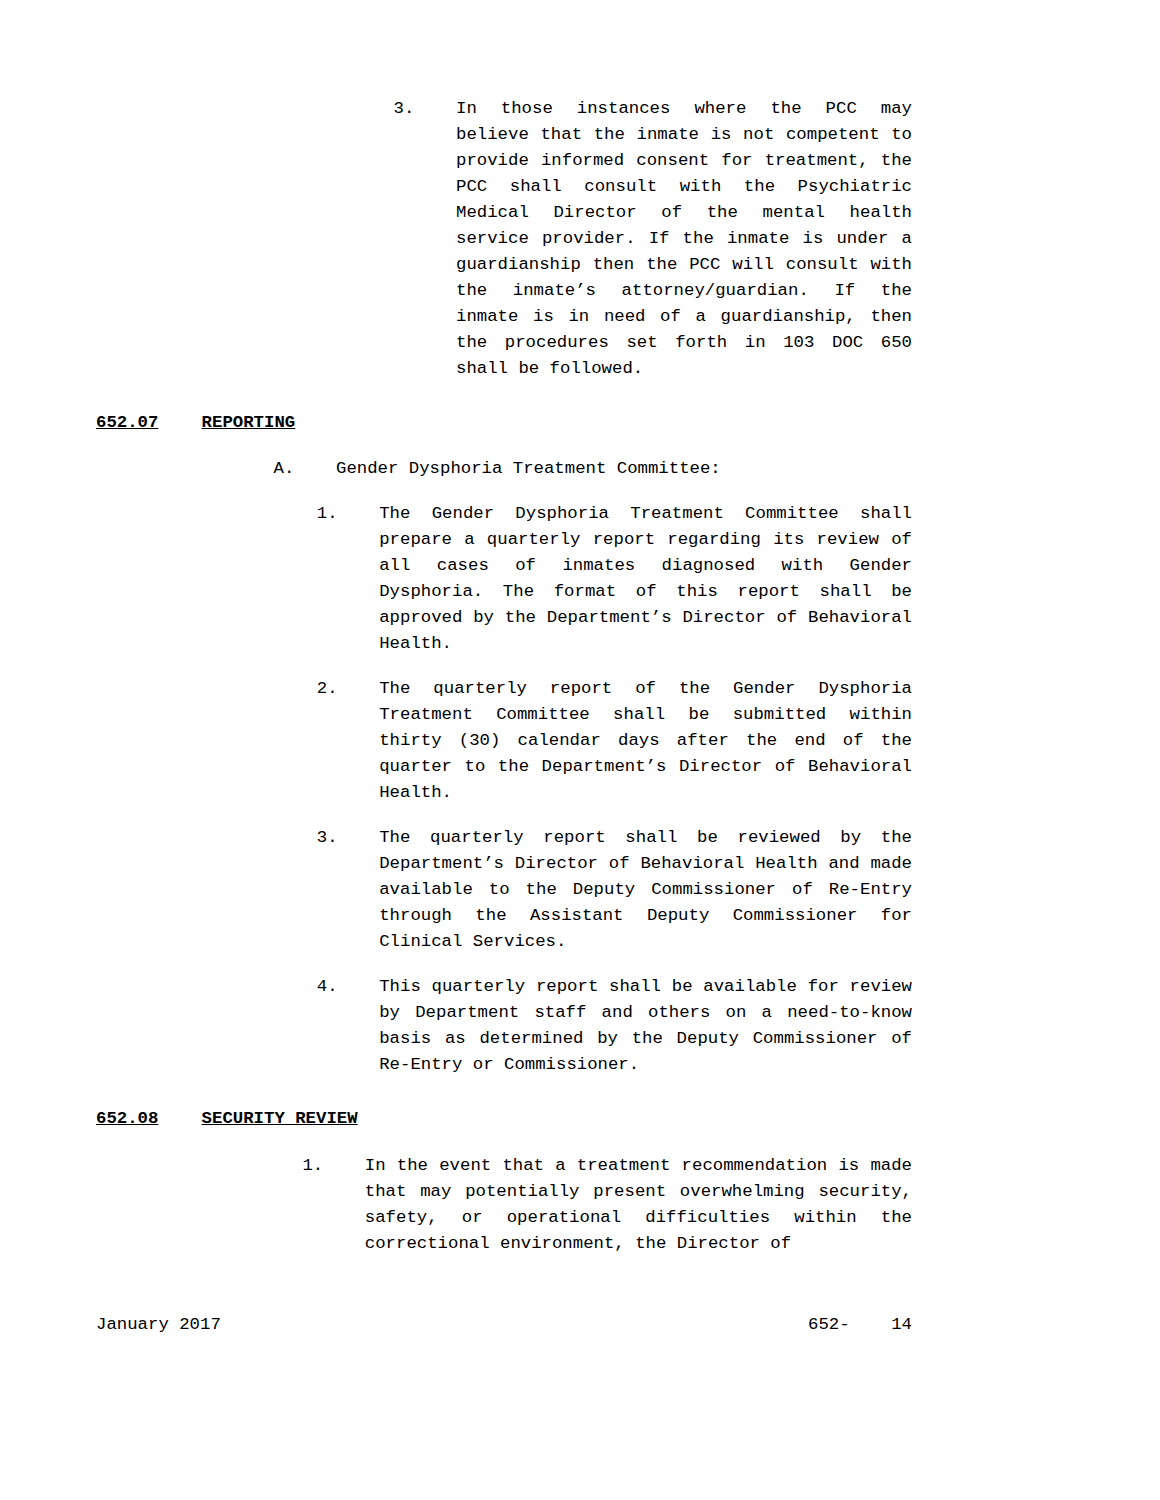3. In those instances where the PCC may believe that the inmate is not competent to provide informed consent for treatment, the PCC shall consult with the Psychiatric Medical Director of the mental health service provider. If the inmate is under a guardianship then the PCC will consult with the inmate’s attorney/guardian. If the inmate is in need of a guardianship, then the procedures set forth in 103 DOC 650 shall be followed.
652.07 REPORTING
A. Gender Dysphoria Treatment Committee:
1. The Gender Dysphoria Treatment Committee shall prepare a quarterly report regarding its review of all cases of inmates diagnosed with Gender Dysphoria. The format of this report shall be approved by the Department’s Director of Behavioral Health.
2. The quarterly report of the Gender Dysphoria Treatment Committee shall be submitted within thirty (30) calendar days after the end of the quarter to the Department’s Director of Behavioral Health.
3. The quarterly report shall be reviewed by the Department’s Director of Behavioral Health and made available to the Deputy Commissioner of Re-Entry through the Assistant Deputy Commissioner for Clinical Services.
4. This quarterly report shall be available for review by Department staff and others on a need-to-know basis as determined by the Deputy Commissioner of Re-Entry or Commissioner.
652.08 SECURITY REVIEW
1. In the event that a treatment recommendation is made that may potentially present overwhelming security, safety, or operational difficulties within the correctional environment, the Director of
January 2017 652- 14